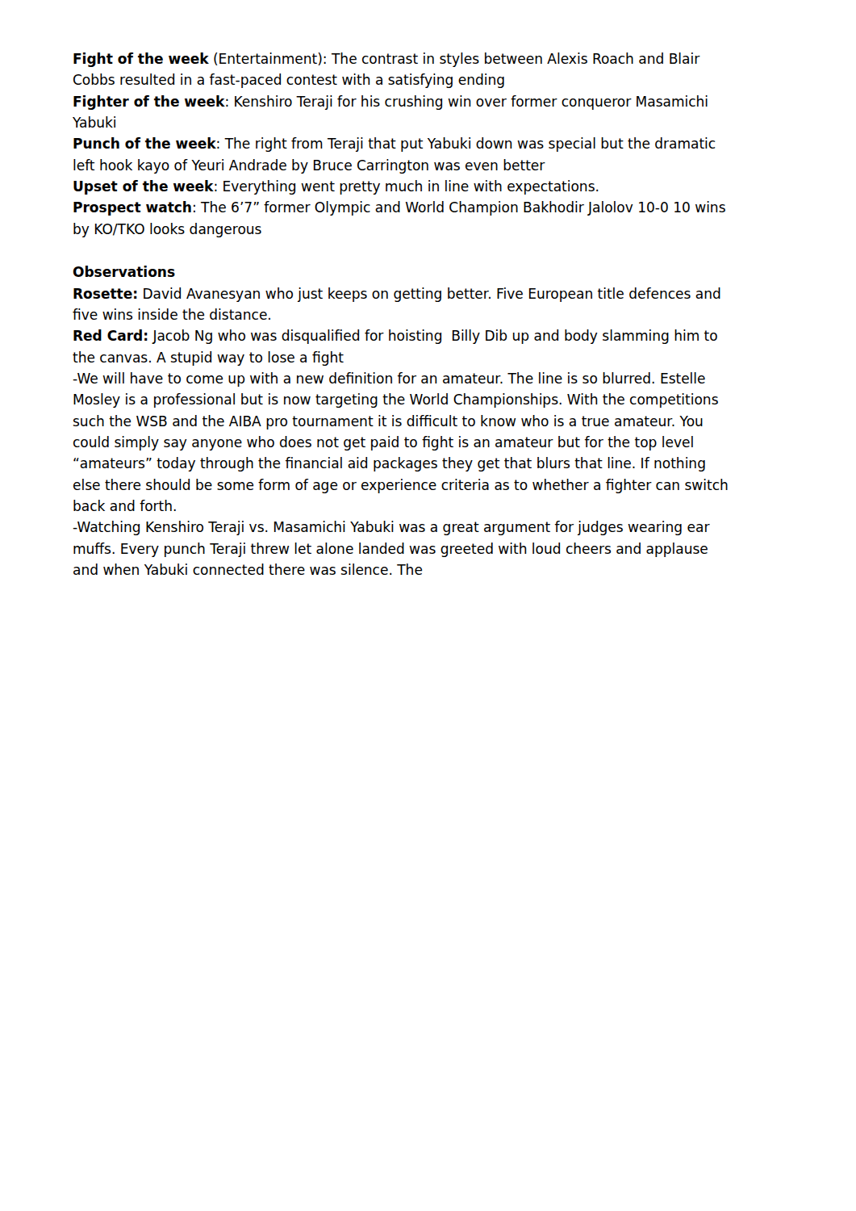Fight of the week (Entertainment): The contrast in styles between Alexis Roach and Blair Cobbs resulted in a fast-paced contest with a satisfying ending
Fighter of the week: Kenshiro Teraji for his crushing win over former conqueror Masamichi Yabuki
Punch of the week: The right from Teraji that put Yabuki down was special but the dramatic left hook kayo of Yeuri Andrade by Bruce Carrington was even better
Upset of the week: Everything went pretty much in line with expectations.
Prospect watch: The 6’7” former Olympic and World Champion Bakhodir Jalolov 10-0 10 wins by KO/TKO looks dangerous
Observations
Rosette: David Avanesyan who just keeps on getting better. Five European title defences and five wins inside the distance.
Red Card: Jacob Ng who was disqualified for hoisting Billy Dib up and body slamming him to the canvas. A stupid way to lose a fight
-We will have to come up with a new definition for an amateur. The line is so blurred. Estelle Mosley is a professional but is now targeting the World Championships. With the competitions such the WSB and the AIBA pro tournament it is difficult to know who is a true amateur. You could simply say anyone who does not get paid to fight is an amateur but for the top level “amateurs” today through the financial aid packages they get that blurs that line. If nothing else there should be some form of age or experience criteria as to whether a fighter can switch back and forth.
-Watching Kenshiro Teraji vs. Masamichi Yabuki was a great argument for judges wearing ear muffs. Every punch Teraji threw let alone landed was greeted with loud cheers and applause and when Yabuki connected there was silence. The